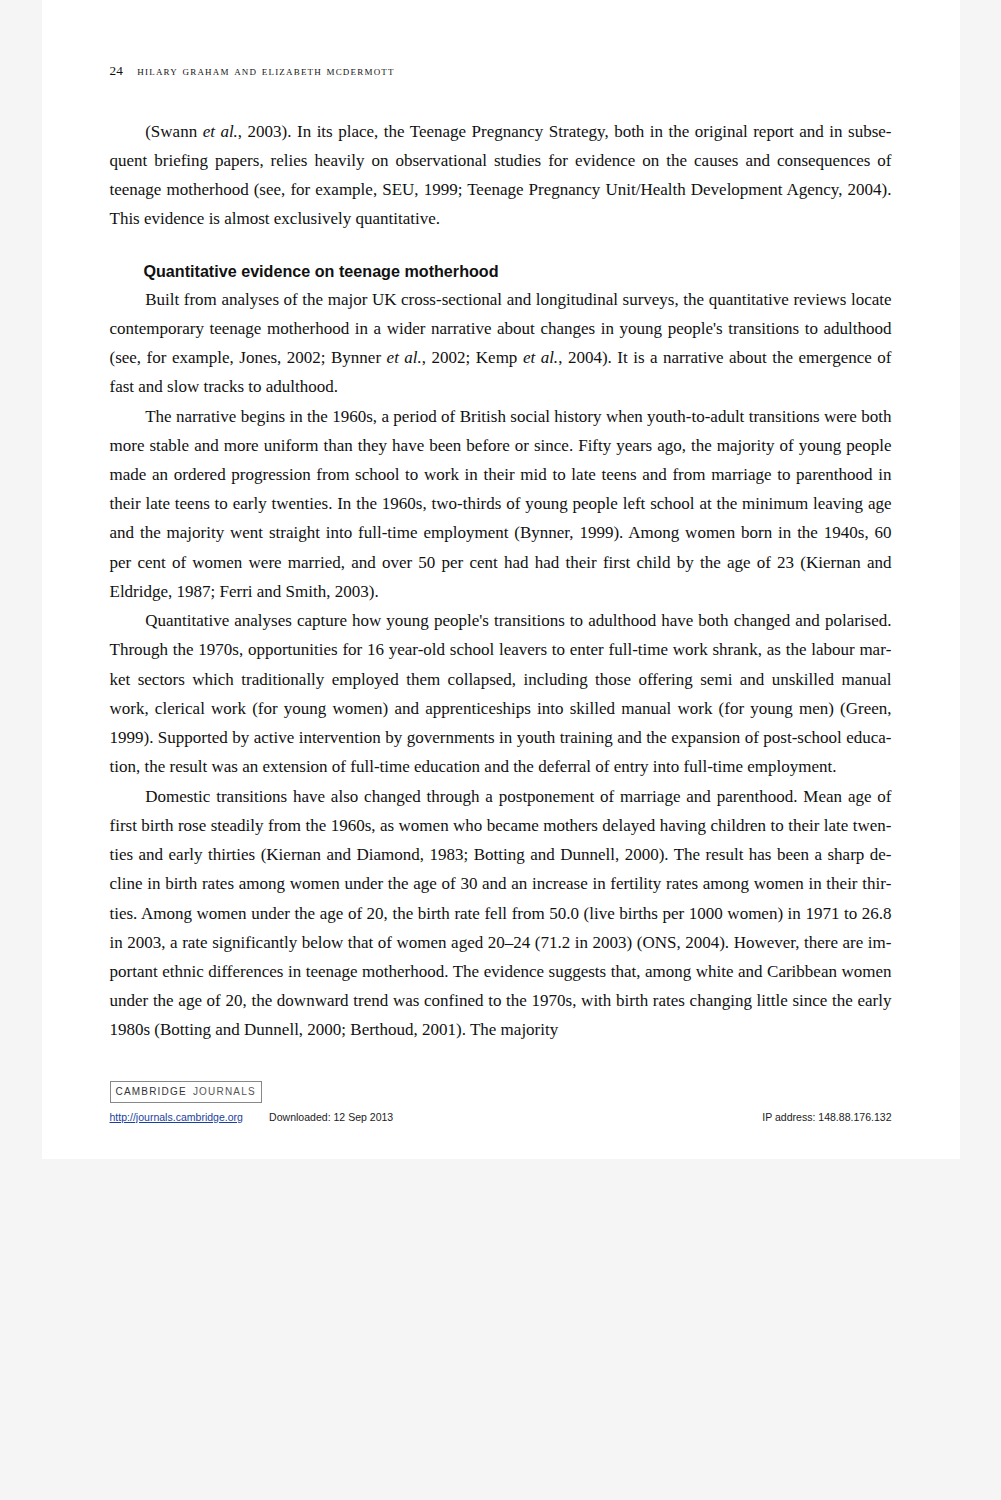24hilary graham and elizabeth mcdermott
(Swann et al., 2003). In its place, the Teenage Pregnancy Strategy, both in the original report and in subsequent briefing papers, relies heavily on observational studies for evidence on the causes and consequences of teenage motherhood (see, for example, SEU, 1999; Teenage Pregnancy Unit/Health Development Agency, 2004). This evidence is almost exclusively quantitative.
Quantitative evidence on teenage motherhood
Built from analyses of the major UK cross-sectional and longitudinal surveys, the quantitative reviews locate contemporary teenage motherhood in a wider narrative about changes in young people's transitions to adulthood (see, for example, Jones, 2002; Bynner et al., 2002; Kemp et al., 2004). It is a narrative about the emergence of fast and slow tracks to adulthood.
The narrative begins in the 1960s, a period of British social history when youth-to-adult transitions were both more stable and more uniform than they have been before or since. Fifty years ago, the majority of young people made an ordered progression from school to work in their mid to late teens and from marriage to parenthood in their late teens to early twenties. In the 1960s, two-thirds of young people left school at the minimum leaving age and the majority went straight into full-time employment (Bynner, 1999). Among women born in the 1940s, 60 per cent of women were married, and over 50 per cent had had their first child by the age of 23 (Kiernan and Eldridge, 1987; Ferri and Smith, 2003).
Quantitative analyses capture how young people's transitions to adulthood have both changed and polarised. Through the 1970s, opportunities for 16 year-old school leavers to enter full-time work shrank, as the labour market sectors which traditionally employed them collapsed, including those offering semi and unskilled manual work, clerical work (for young women) and apprenticeships into skilled manual work (for young men) (Green, 1999). Supported by active intervention by governments in youth training and the expansion of post-school education, the result was an extension of full-time education and the deferral of entry into full-time employment.
Domestic transitions have also changed through a postponement of marriage and parenthood. Mean age of first birth rose steadily from the 1960s, as women who became mothers delayed having children to their late twenties and early thirties (Kiernan and Diamond, 1983; Botting and Dunnell, 2000). The result has been a sharp decline in birth rates among women under the age of 30 and an increase in fertility rates among women in their thirties. Among women under the age of 20, the birth rate fell from 50.0 (live births per 1000 women) in 1971 to 26.8 in 2003, a rate significantly below that of women aged 20–24 (71.2 in 2003) (ONS, 2004). However, there are important ethnic differences in teenage motherhood. The evidence suggests that, among white and Caribbean women under the age of 20, the downward trend was confined to the 1970s, with birth rates changing little since the early 1980s (Botting and Dunnell, 2000; Berthoud, 2001). The majority
CAMBRIDGEJOURNALS
http://journals.cambridge.org Downloaded: 12 Sep 2013 IP address: 148.88.176.132